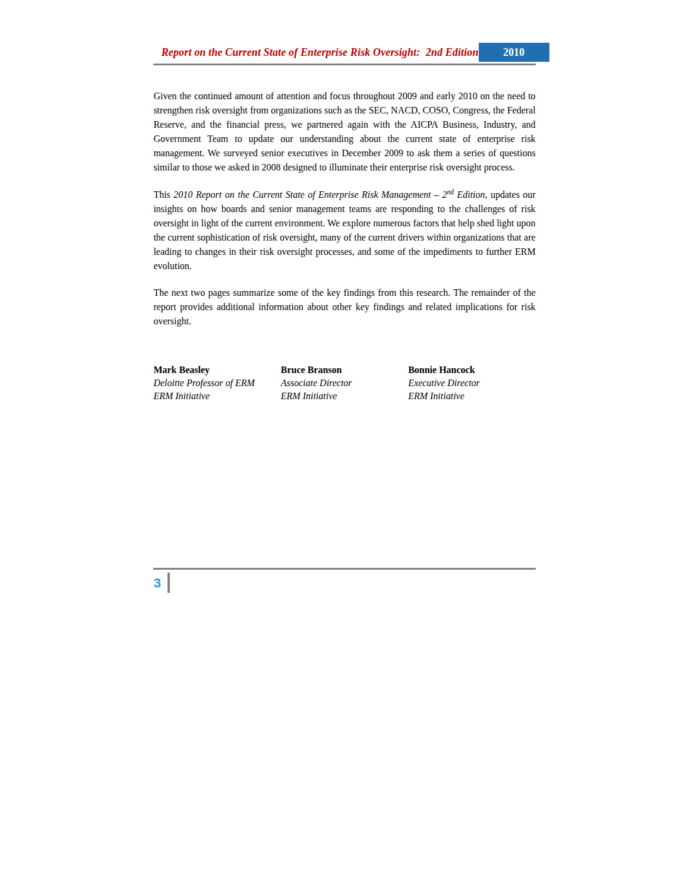Report on the Current State of Enterprise Risk Oversight: 2nd Edition
2010
Given the continued amount of attention and focus throughout 2009 and early 2010 on the need to strengthen risk oversight from organizations such as the SEC, NACD, COSO, Congress, the Federal Reserve, and the financial press, we partnered again with the AICPA Business, Industry, and Government Team to update our understanding about the current state of enterprise risk management. We surveyed senior executives in December 2009 to ask them a series of questions similar to those we asked in 2008 designed to illuminate their enterprise risk oversight process.
This 2010 Report on the Current State of Enterprise Risk Management – 2nd Edition, updates our insights on how boards and senior management teams are responding to the challenges of risk oversight in light of the current environment. We explore numerous factors that help shed light upon the current sophistication of risk oversight, many of the current drivers within organizations that are leading to changes in their risk oversight processes, and some of the impediments to further ERM evolution.
The next two pages summarize some of the key findings from this research. The remainder of the report provides additional information about other key findings and related implications for risk oversight.
Mark Beasley
Deloitte Professor of ERM
ERM Initiative
Bruce Branson
Associate Director
ERM Initiative
Bonnie Hancock
Executive Director
ERM Initiative
3